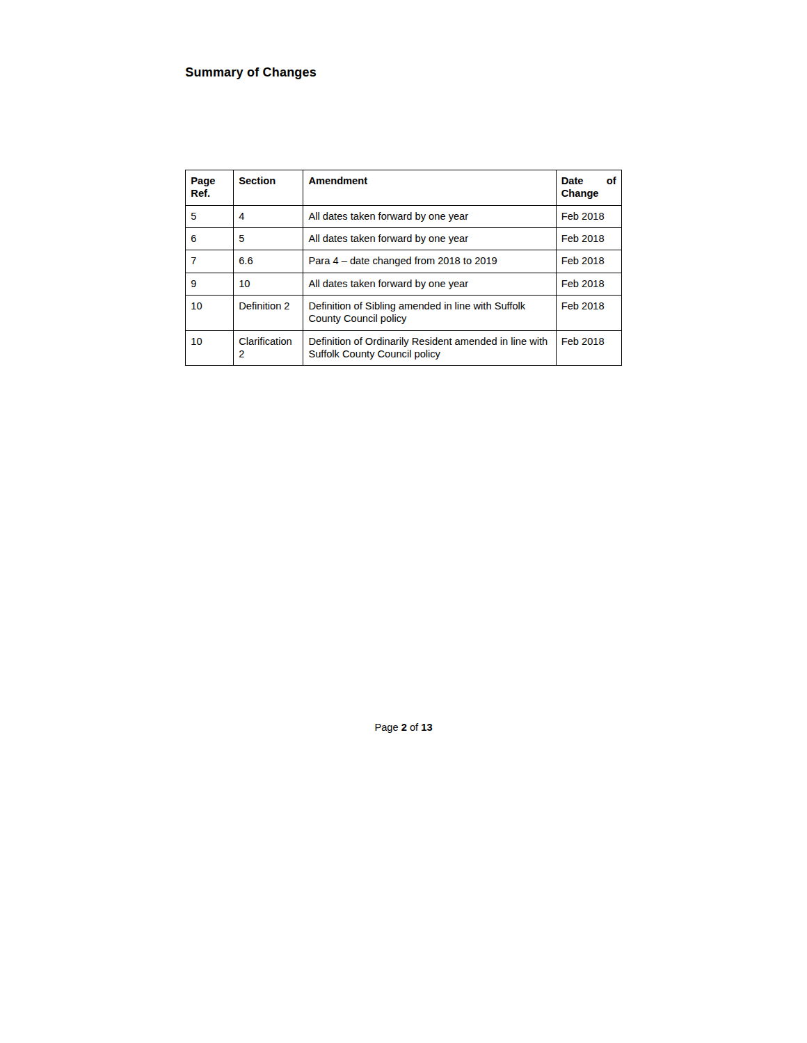Summary of Changes
| Page Ref. | Section | Amendment | Date of Change |
| --- | --- | --- | --- |
| 5 | 4 | All dates taken forward by one year | Feb 2018 |
| 6 | 5 | All dates taken forward by one year | Feb 2018 |
| 7 | 6.6 | Para 4 – date changed from 2018 to 2019 | Feb 2018 |
| 9 | 10 | All dates taken forward by one year | Feb 2018 |
| 10 | Definition 2 | Definition of Sibling amended in line with Suffolk County Council policy | Feb 2018 |
| 10 | Clarification 2 | Definition of Ordinarily Resident amended in line with Suffolk County Council policy | Feb 2018 |
Page 2 of 13